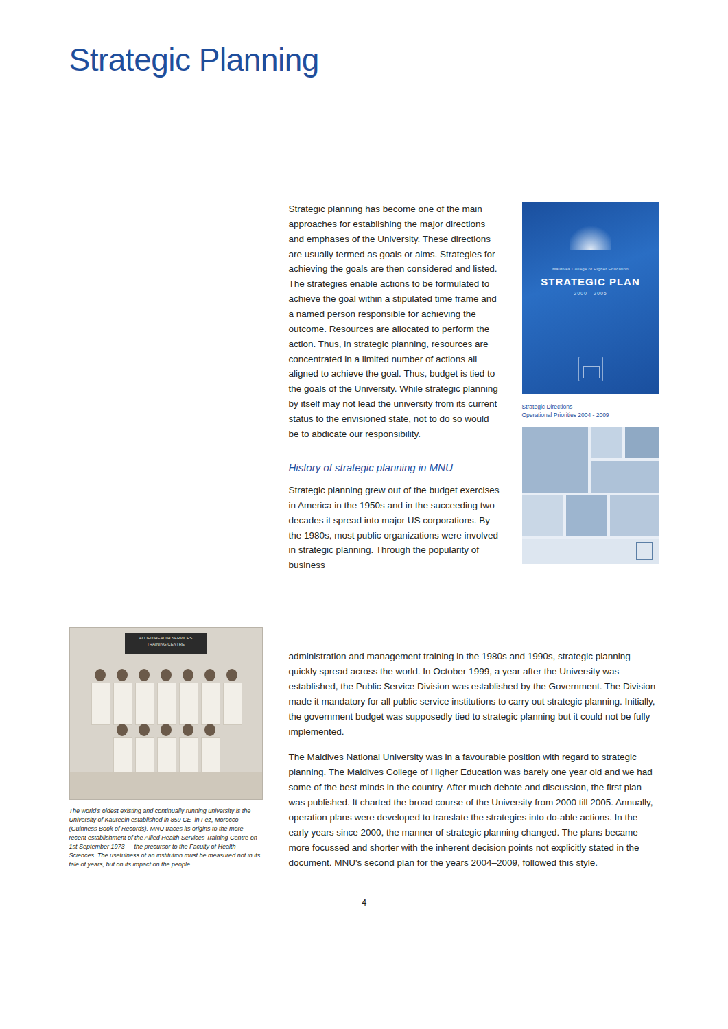Strategic Planning
ALLIED HEALTH SERVICES
TRAINING CENTRE
The world's oldest existing and continually running university is the University of Kaureein established in 859 CE in Fez, Morocco (Guinness Book of Records). MNU traces its origins to the more recent establishment of the Allied Health Services Training Centre on 1st September 1973 — the precursor to the Faculty of Health Sciences. The usefulness of an institution must be measured not in its tale of years, but on its impact on the people.
Strategic planning has become one of the main approaches for establishing the major directions and emphases of the University. These directions are usually termed as goals or aims. Strategies for achieving the goals are then considered and listed. The strategies enable actions to be formulated to achieve the goal within a stipulated time frame and a named person responsible for achieving the outcome. Resources are allocated to perform the action. Thus, in strategic planning, resources are concentrated in a limited number of actions all aligned to achieve the goal. Thus, budget is tied to the goals of the University. While strategic planning by itself may not lead the university from its current status to the envisioned state, not to do so would be to abdicate our responsibility.
History of strategic planning in MNU
Strategic planning grew out of the budget exercises in America in the 1950s and in the succeeding two decades it spread into major US corporations. By the 1980s, most public organizations were involved in strategic planning. Through the popularity of business
Maldives College of Higher Education
STRATEGIC PLAN
2000 - 2005
Strategic Directions
Operational Priorities 2004 - 2009
administration and management training in the 1980s and 1990s, strategic planning quickly spread across the world. In October 1999, a year after the University was established, the Public Service Division was established by the Government. The Division made it mandatory for all public service institutions to carry out strategic planning. Initially, the government budget was supposedly tied to strategic planning but it could not be fully implemented.
The Maldives National University was in a favourable position with regard to strategic planning. The Maldives College of Higher Education was barely one year old and we had some of the best minds in the country. After much debate and discussion, the first plan was published. It charted the broad course of the University from 2000 till 2005. Annually, operation plans were developed to translate the strategies into do-able actions. In the early years since 2000, the manner of strategic planning changed. The plans became more focussed and shorter with the inherent decision points not explicitly stated in the document. MNU's second plan for the years 2004–2009, followed this style.
4